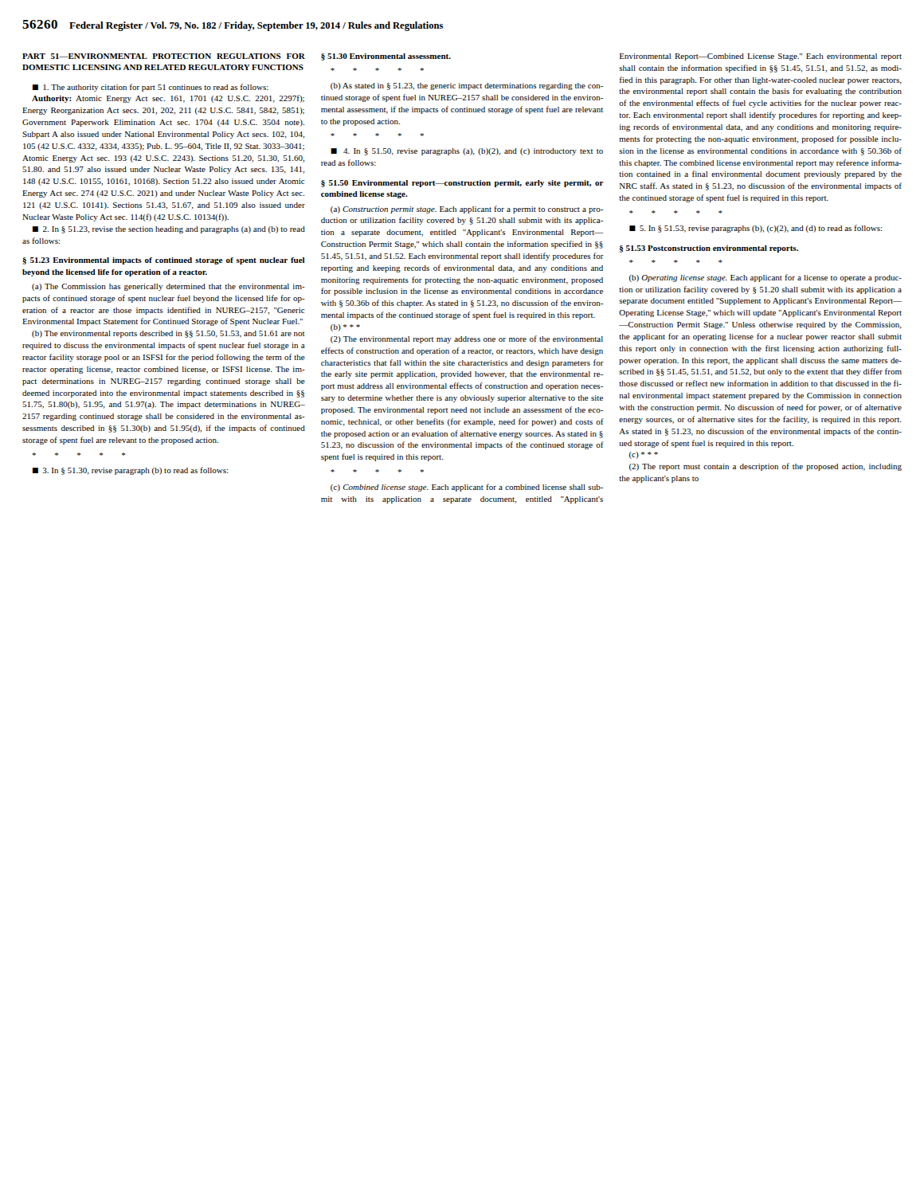56260 Federal Register / Vol. 79, No. 182 / Friday, September 19, 2014 / Rules and Regulations
PART 51—ENVIRONMENTAL PROTECTION REGULATIONS FOR DOMESTIC LICENSING AND RELATED REGULATORY FUNCTIONS
■ 1. The authority citation for part 51 continues to read as follows:
Authority: Atomic Energy Act sec. 161, 1701 (42 U.S.C. 2201, 2297f); Energy Reorganization Act secs. 201, 202, 211 (42 U.S.C. 5841, 5842, 5851); Government Paperwork Elimination Act sec. 1704 (44 U.S.C. 3504 note). Subpart A also issued under National Environmental Policy Act secs. 102, 104, 105 (42 U.S.C. 4332, 4334, 4335); Pub. L. 95–604, Title II, 92 Stat. 3033–3041; Atomic Energy Act sec. 193 (42 U.S.C. 2243). Sections 51.20, 51.30, 51.60, 51.80. and 51.97 also issued under Nuclear Waste Policy Act secs. 135, 141, 148 (42 U.S.C. 10155, 10161, 10168). Section 51.22 also issued under Atomic Energy Act sec. 274 (42 U.S.C. 2021) and under Nuclear Waste Policy Act sec. 121 (42 U.S.C. 10141). Sections 51.43, 51.67, and 51.109 also issued under Nuclear Waste Policy Act sec. 114(f) (42 U.S.C. 10134(f)).
■ 2. In § 51.23, revise the section heading and paragraphs (a) and (b) to read as follows:
§ 51.23 Environmental impacts of continued storage of spent nuclear fuel beyond the licensed life for operation of a reactor.
(a) The Commission has generically determined that the environmental impacts of continued storage of spent nuclear fuel beyond the licensed life for operation of a reactor are those impacts identified in NUREG–2157, ''Generic Environmental Impact Statement for Continued Storage of Spent Nuclear Fuel.''
(b) The environmental reports described in §§ 51.50, 51.53, and 51.61 are not required to discuss the environmental impacts of spent nuclear fuel storage in a reactor facility storage pool or an ISFSI for the period following the term of the reactor operating license, reactor combined license, or ISFSI license. The impact determinations in NUREG–2157 regarding continued storage shall be deemed incorporated into the environmental impact statements described in §§ 51.75, 51.80(b), 51.95, and 51.97(a). The impact determinations in NUREG–2157 regarding continued storage shall be considered in the environmental assessments described in §§ 51.30(b) and 51.95(d), if the impacts of continued storage of spent fuel are relevant to the proposed action.
* * * * *
■ 3. In § 51.30, revise paragraph (b) to read as follows:
§ 51.30 Environmental assessment.
* * * * *
(b) As stated in § 51.23, the generic impact determinations regarding the continued storage of spent fuel in NUREG–2157 shall be considered in the environmental assessment, if the impacts of continued storage of spent fuel are relevant to the proposed action.
* * * * *
■ 4. In § 51.50, revise paragraphs (a), (b)(2), and (c) introductory text to read as follows:
§ 51.50 Environmental report—construction permit, early site permit, or combined license stage.
(a) Construction permit stage. Each applicant for a permit to construct a production or utilization facility covered by § 51.20 shall submit with its application a separate document, entitled ''Applicant's Environmental Report—Construction Permit Stage,'' which shall contain the information specified in §§ 51.45, 51.51, and 51.52. Each environmental report shall identify procedures for reporting and keeping records of environmental data, and any conditions and monitoring requirements for protecting the non-aquatic environment, proposed for possible inclusion in the license as environmental conditions in accordance with § 50.36b of this chapter. As stated in § 51.23, no discussion of the environmental impacts of the continued storage of spent fuel is required in this report.
(b) * * *
(2) The environmental report may address one or more of the environmental effects of construction and operation of a reactor, or reactors, which have design characteristics that fall within the site characteristics and design parameters for the early site permit application, provided however, that the environmental report must address all environmental effects of construction and operation necessary to determine whether there is any obviously superior alternative to the site proposed. The environmental report need not include an assessment of the economic, technical, or other benefits (for example, need for power) and costs of the proposed action or an evaluation of alternative energy sources. As stated in § 51.23, no discussion of the environmental impacts of the continued storage of spent fuel is required in this report.
* * * * *
(c) Combined license stage. Each applicant for a combined license shall submit with its application a separate document, entitled ''Applicant's Environmental Report—Combined License Stage.'' Each environmental report shall contain the information specified in §§ 51.45, 51.51, and 51.52, as modified in this paragraph. For other than light-water-cooled nuclear power reactors, the environmental report shall contain the basis for evaluating the contribution of the environmental effects of fuel cycle activities for the nuclear power reactor. Each environmental report shall identify procedures for reporting and keeping records of environmental data, and any conditions and monitoring requirements for protecting the non-aquatic environment, proposed for possible inclusion in the license as environmental conditions in accordance with § 50.36b of this chapter. The combined license environmental report may reference information contained in a final environmental document previously prepared by the NRC staff. As stated in § 51.23, no discussion of the environmental impacts of the continued storage of spent fuel is required in this report.
* * * * *
■ 5. In § 51.53, revise paragraphs (b), (c)(2), and (d) to read as follows:
§ 51.53 Postconstruction environmental reports.
* * * * *
(b) Operating license stage. Each applicant for a license to operate a production or utilization facility covered by § 51.20 shall submit with its application a separate document entitled ''Supplement to Applicant's Environmental Report—Operating License Stage,'' which will update ''Applicant's Environmental Report—Construction Permit Stage.'' Unless otherwise required by the Commission, the applicant for an operating license for a nuclear power reactor shall submit this report only in connection with the first licensing action authorizing full-power operation. In this report, the applicant shall discuss the same matters described in §§ 51.45, 51.51, and 51.52, but only to the extent that they differ from those discussed or reflect new information in addition to that discussed in the final environmental impact statement prepared by the Commission in connection with the construction permit. No discussion of need for power, or of alternative energy sources, or of alternative sites for the facility, is required in this report. As stated in § 51.23, no discussion of the environmental impacts of the continued storage of spent fuel is required in this report.
(c) * * *
(2) The report must contain a description of the proposed action, including the applicant's plans to